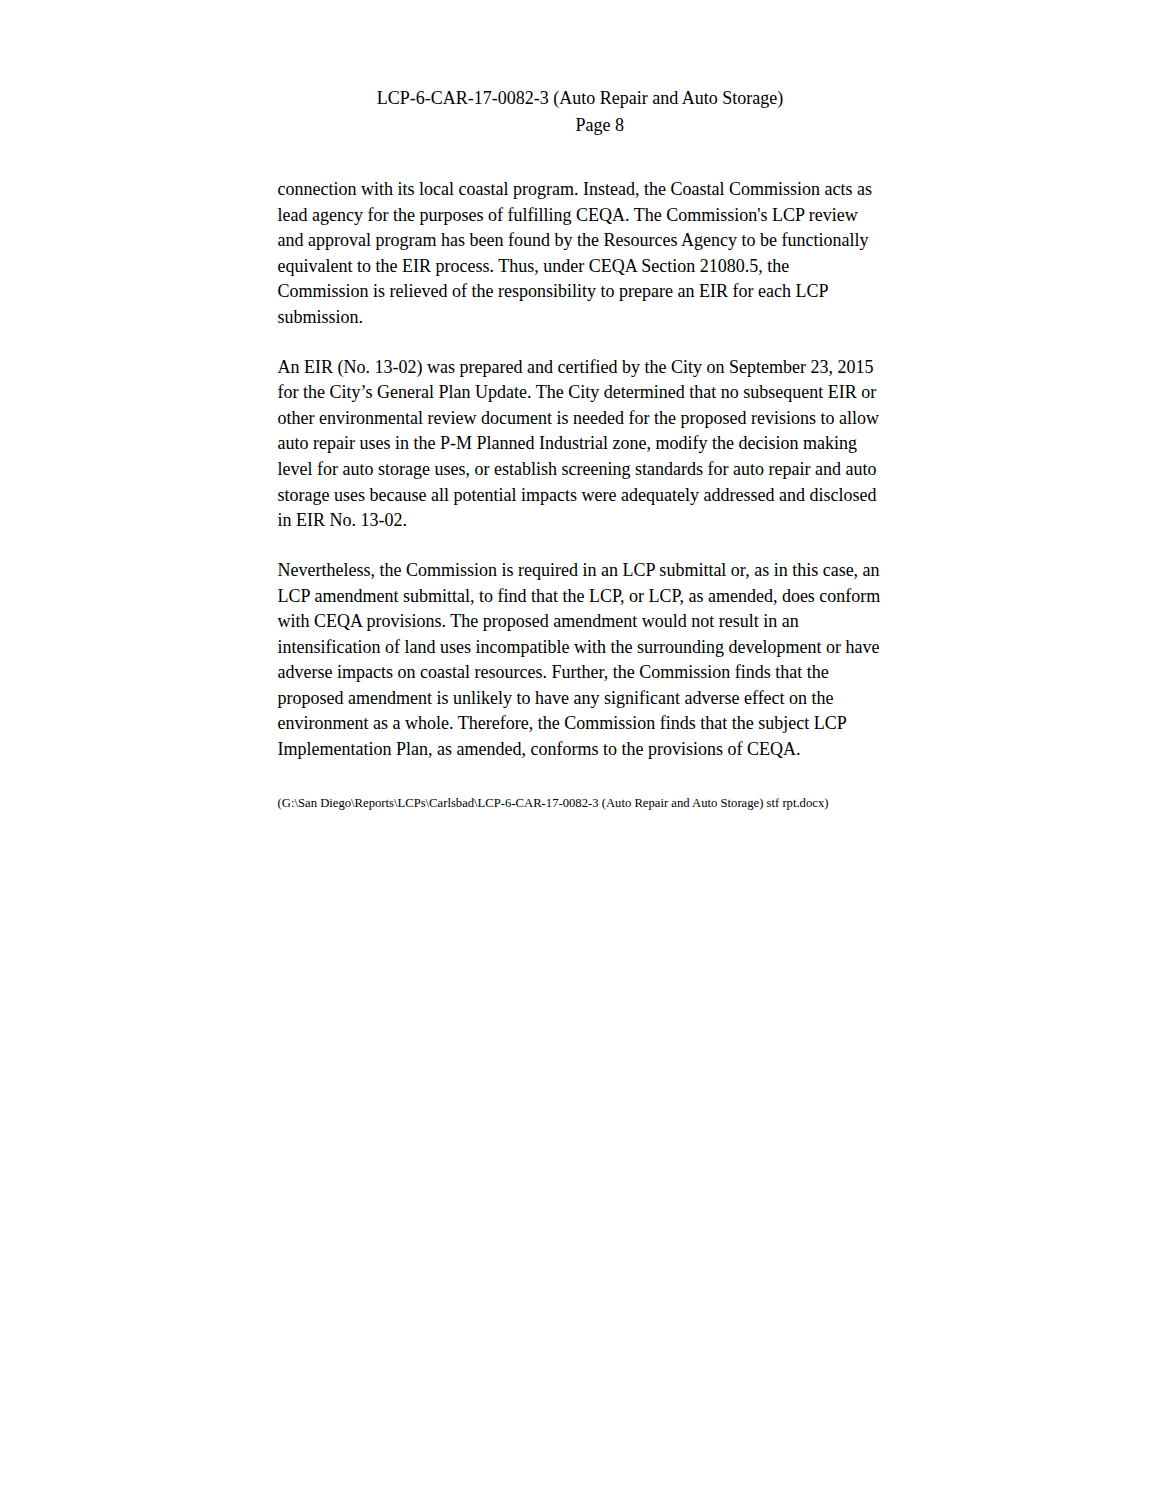LCP-6-CAR-17-0082-3 (Auto Repair and Auto Storage) Page 8
connection with its local coastal program. Instead, the Coastal Commission acts as lead agency for the purposes of fulfilling CEQA. The Commission's LCP review and approval program has been found by the Resources Agency to be functionally equivalent to the EIR process. Thus, under CEQA Section 21080.5, the Commission is relieved of the responsibility to prepare an EIR for each LCP submission.
An EIR (No. 13-02) was prepared and certified by the City on September 23, 2015 for the City’s General Plan Update. The City determined that no subsequent EIR or other environmental review document is needed for the proposed revisions to allow auto repair uses in the P-M Planned Industrial zone, modify the decision making level for auto storage uses, or establish screening standards for auto repair and auto storage uses because all potential impacts were adequately addressed and disclosed in EIR No. 13-02.
Nevertheless, the Commission is required in an LCP submittal or, as in this case, an LCP amendment submittal, to find that the LCP, or LCP, as amended, does conform with CEQA provisions. The proposed amendment would not result in an intensification of land uses incompatible with the surrounding development or have adverse impacts on coastal resources. Further, the Commission finds that the proposed amendment is unlikely to have any significant adverse effect on the environment as a whole. Therefore, the Commission finds that the subject LCP Implementation Plan, as amended, conforms to the provisions of CEQA.
(G:\San Diego\Reports\LCPs\Carlsbad\LCP-6-CAR-17-0082-3 (Auto Repair and Auto Storage) stf rpt.docx)